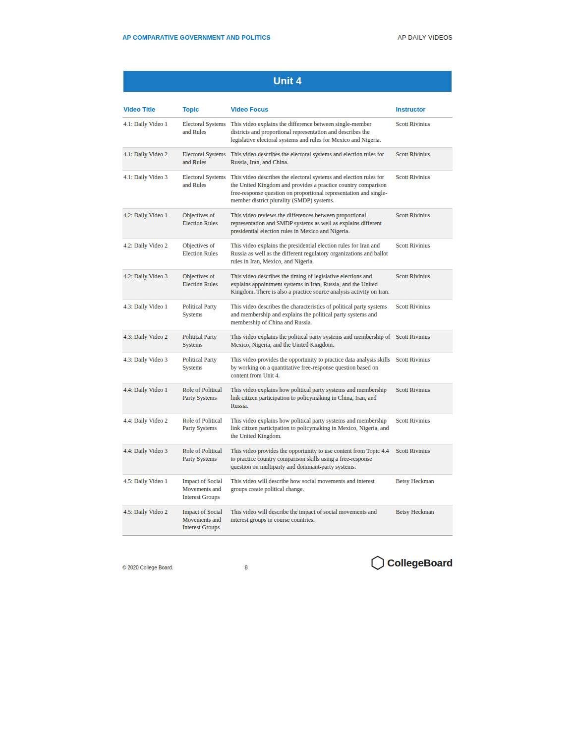AP Comparative Government and Politics
AP Daily Videos
Unit 4
| Video Title | Topic | Video Focus | Instructor |
| --- | --- | --- | --- |
| 4.1: Daily Video 1 | Electoral Systems and Rules | This video explains the difference between single-member districts and proportional representation and describes the legislative electoral systems and rules for Mexico and Nigeria. | Scott Rivinius |
| 4.1: Daily Video 2 | Electoral Systems and Rules | This video describes the electoral systems and election rules for Russia, Iran, and China. | Scott Rivinius |
| 4.1: Daily Video 3 | Electoral Systems and Rules | This video describes the electoral systems and election rules for the United Kingdom and provides a practice country comparison free-response question on proportional representation and single-member district plurality (SMDP) systems. | Scott Rivinius |
| 4.2: Daily Video 1 | Objectives of Election Rules | This video reviews the differences between proportional representation and SMDP systems as well as explains different presidential election rules in Mexico and Nigeria. | Scott Rivinius |
| 4.2: Daily Video 2 | Objectives of Election Rules | This video explains the presidential election rules for Iran and Russia as well as the different regulatory organizations and ballot rules in Iran, Mexico, and Nigeria. | Scott Rivinius |
| 4.2: Daily Video 3 | Objectives of Election Rules | This video describes the timing of legislative elections and explains appointment systems in Iran, Russia, and the United Kingdom. There is also a practice source analysis activity on Iran. | Scott Rivinius |
| 4.3: Daily Video 1 | Political Party Systems | This video describes the characteristics of political party systems and membership and explains the political party systems and membership of China and Russia. | Scott Rivinius |
| 4.3: Daily Video 2 | Political Party Systems | This video explains the political party systems and membership of Mexico, Nigeria, and the United Kingdom. | Scott Rivinius |
| 4.3: Daily Video 3 | Political Party Systems | This video provides the opportunity to practice data analysis skills by working on a quantitative free-response question based on content from Unit 4. | Scott Rivinius |
| 4.4: Daily Video 1 | Role of Political Party Systems | This video explains how political party systems and membership link citizen participation to policymaking in China, Iran, and Russia. | Scott Rivinius |
| 4.4: Daily Video 2 | Role of Political Party Systems | This video explains how political party systems and membership link citizen participation to policymaking in Mexico, Nigeria, and the United Kingdom. | Scott Rivinius |
| 4.4: Daily Video 3 | Role of Political Party Systems | This video provides the opportunity to use content from Topic 4.4 to practice country comparison skills using a free-response question on multiparty and dominant-party systems. | Scott Rivinius |
| 4.5: Daily Video 1 | Impact of Social Movements and Interest Groups | This video will describe how social movements and interest groups create political change. | Betsy Heckman |
| 4.5: Daily Video 2 | Impact of Social Movements and Interest Groups | This video will describe the impact of social movements and interest groups in course countries. | Betsy Heckman |
© 2020 College Board.
8
CollegeBoard